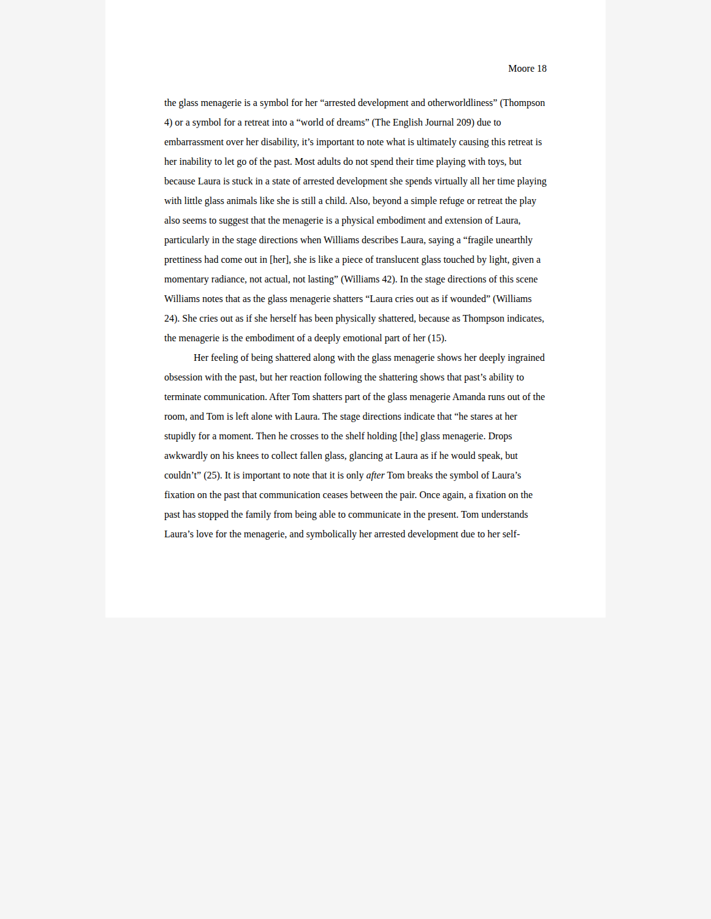Moore 18
the glass menagerie is a symbol for her “arrested development and otherworldliness” (Thompson 4) or a symbol for a retreat into a “world of dreams” (The English Journal 209) due to embarrassment over her disability, it’s important to note what is ultimately causing this retreat is her inability to let go of the past. Most adults do not spend their time playing with toys, but because Laura is stuck in a state of arrested development she spends virtually all her time playing with little glass animals like she is still a child. Also, beyond a simple refuge or retreat the play also seems to suggest that the menagerie is a physical embodiment and extension of Laura, particularly in the stage directions when Williams describes Laura, saying a “fragile unearthly prettiness had come out in [her], she is like a piece of translucent glass touched by light, given a momentary radiance, not actual, not lasting” (Williams 42). In the stage directions of this scene Williams notes that as the glass menagerie shatters “Laura cries out as if wounded” (Williams 24). She cries out as if she herself has been physically shattered, because as Thompson indicates, the menagerie is the embodiment of a deeply emotional part of her (15).
Her feeling of being shattered along with the glass menagerie shows her deeply ingrained obsession with the past, but her reaction following the shattering shows that past’s ability to terminate communication. After Tom shatters part of the glass menagerie Amanda runs out of the room, and Tom is left alone with Laura. The stage directions indicate that “he stares at her stupidly for a moment. Then he crosses to the shelf holding [the] glass menagerie. Drops awkwardly on his knees to collect fallen glass, glancing at Laura as if he would speak, but couldn’t” (25). It is important to note that it is only after Tom breaks the symbol of Laura’s fixation on the past that communication ceases between the pair. Once again, a fixation on the past has stopped the family from being able to communicate in the present. Tom understands Laura’s love for the menagerie, and symbolically her arrested development due to her self-